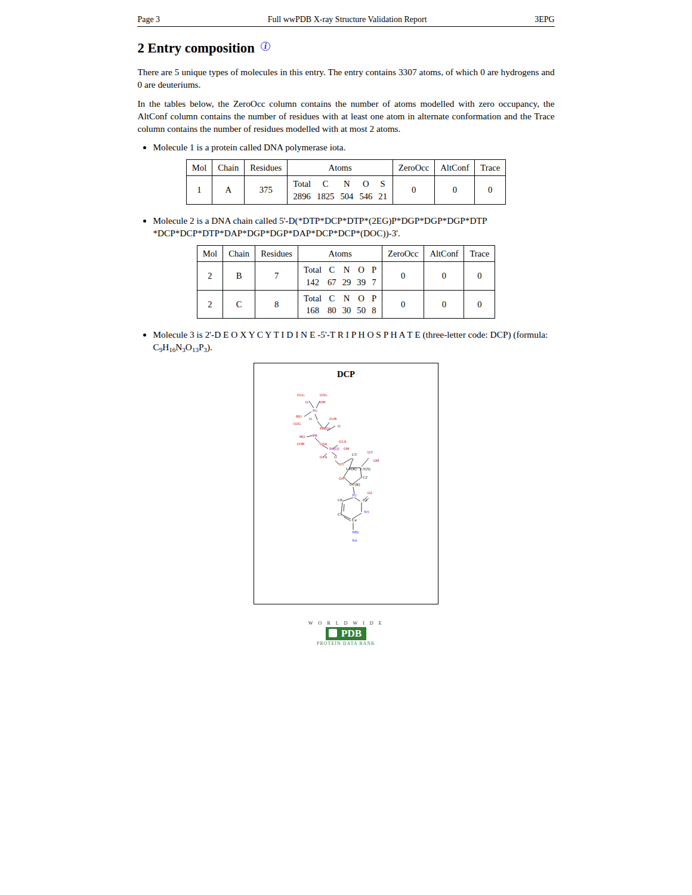Page 3
Full wwPDB X-ray Structure Validation Report
3EPG
2 Entry composition i
There are 5 unique types of molecules in this entry. The entry contains 3307 atoms, of which 0 are hydrogens and 0 are deuteriums.
In the tables below, the ZeroOcc column contains the number of atoms modelled with zero occupancy, the AltConf column contains the number of residues with at least one atom in alternate conformation and the Trace column contains the number of residues modelled with at most 2 atoms.
Molecule 1 is a protein called DNA polymerase iota.
| Mol | Chain | Residues | Atoms | ZeroOcc | AltConf | Trace |
| --- | --- | --- | --- | --- | --- | --- |
| 1 | A | 375 | Total C N O S 2896 1825 504 546 21 | 0 | 0 | 0 |
Molecule 2 is a DNA chain called 5'-D(*DTP*DCP*DTP*(2EG)P*DGP*DGP*DGP*DTP *DCP*DCP*DTP*DAP*DGP*DGP*DAP*DCP*DCP*(DOC))-3'.
| Mol | Chain | Residues | Atoms | ZeroOcc | AltConf | Trace |
| --- | --- | --- | --- | --- | --- | --- |
| 2 | B | 7 | Total C N O P 142 67 29 39 7 | 0 | 0 | 0 |
| 2 | C | 8 | Total C N O P 168 80 30 50 8 | 0 | 0 | 0 |
Molecule 3 is 2'-D E O X Y C Y T I D I N E -5'-T R I P H O S P H A T E (three-letter code: DCP) (formula: C9H16N3O13P3).
DCP
O1G O3G O OH PG HO O2G O O1B O PB(O) PB HO O3B O3A O1A PA(O) OH O1A O O5' C5' O3' OH C4'(R) C3'(S) C2' O4' C1'(R) N1 O2 C2 C6 C5 C4 N3 NH2 N4
W O R L D W I D E
PDB
PROTEIN DATA BANK